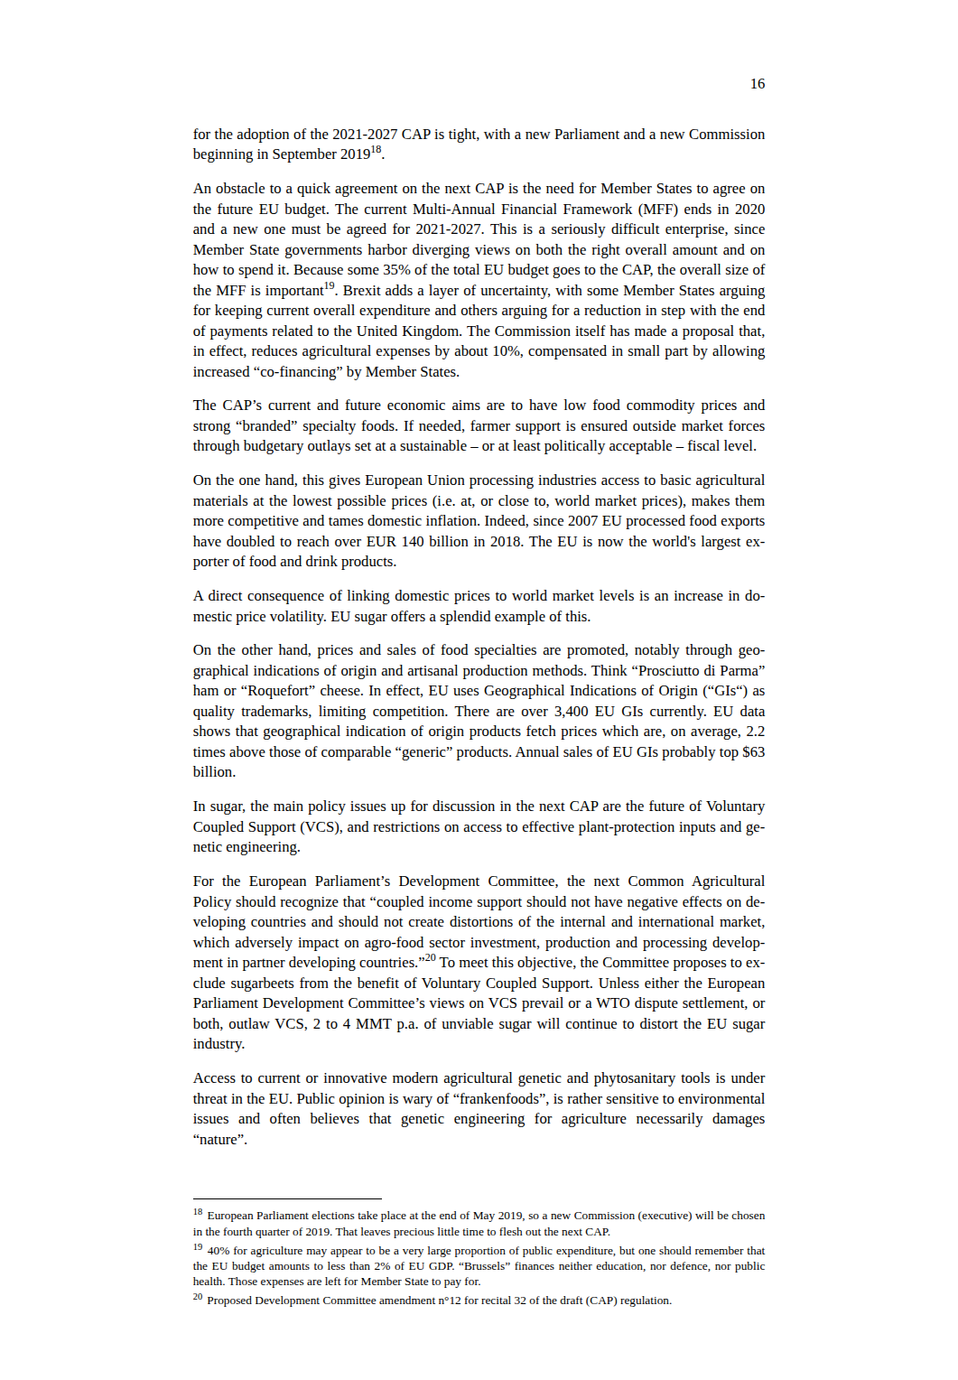16
for the adoption of the 2021-2027 CAP is tight, with a new Parliament and a new Commission beginning in September 201918.
An obstacle to a quick agreement on the next CAP is the need for Member States to agree on the future EU budget. The current Multi-Annual Financial Framework (MFF) ends in 2020 and a new one must be agreed for 2021-2027. This is a seriously difficult enterprise, since Member State governments harbor diverging views on both the right overall amount and on how to spend it. Because some 35% of the total EU budget goes to the CAP, the overall size of the MFF is important19. Brexit adds a layer of uncertainty, with some Member States arguing for keeping current overall expenditure and others arguing for a reduction in step with the end of payments related to the United Kingdom. The Commission itself has made a proposal that, in effect, reduces agricultural expenses by about 10%, compensated in small part by allowing increased “co-financing” by Member States.
The CAP’s current and future economic aims are to have low food commodity prices and strong “branded” specialty foods. If needed, farmer support is ensured outside market forces through budgetary outlays set at a sustainable – or at least politically acceptable – fiscal level.
On the one hand, this gives European Union processing industries access to basic agricultural materials at the lowest possible prices (i.e. at, or close to, world market prices), makes them more competitive and tames domestic inflation. Indeed, since 2007 EU processed food exports have doubled to reach over EUR 140 billion in 2018. The EU is now the world's largest exporter of food and drink products.
A direct consequence of linking domestic prices to world market levels is an increase in domestic price volatility. EU sugar offers a splendid example of this.
On the other hand, prices and sales of food specialties are promoted, notably through geographical indications of origin and artisanal production methods. Think “Prosciutto di Parma” ham or “Roquefort” cheese. In effect, EU uses Geographical Indications of Origin (“GIs“) as quality trademarks, limiting competition. There are over 3,400 EU GIs currently. EU data shows that geographical indication of origin products fetch prices which are, on average, 2.2 times above those of comparable “generic” products. Annual sales of EU GIs probably top $63 billion.
In sugar, the main policy issues up for discussion in the next CAP are the future of Voluntary Coupled Support (VCS), and restrictions on access to effective plant-protection inputs and genetic engineering.
For the European Parliament’s Development Committee, the next Common Agricultural Policy should recognize that “coupled income support should not have negative effects on developing countries and should not create distortions of the internal and international market, which adversely impact on agro-food sector investment, production and processing development in partner developing countries.”20 To meet this objective, the Committee proposes to exclude sugarbeets from the benefit of Voluntary Coupled Support. Unless either the European Parliament Development Committee’s views on VCS prevail or a WTO dispute settlement, or both, outlaw VCS, 2 to 4 MMT p.a. of unviable sugar will continue to distort the EU sugar industry.
Access to current or innovative modern agricultural genetic and phytosanitary tools is under threat in the EU. Public opinion is wary of “frankenfoods”, is rather sensitive to environmental issues and often believes that genetic engineering for agriculture necessarily damages “nature”.
18 European Parliament elections take place at the end of May 2019, so a new Commission (executive) will be chosen in the fourth quarter of 2019. That leaves precious little time to flesh out the next CAP.
19 40% for agriculture may appear to be a very large proportion of public expenditure, but one should remember that the EU budget amounts to less than 2% of EU GDP. “Brussels” finances neither education, nor defence, nor public health. Those expenses are left for Member State to pay for.
20 Proposed Development Committee amendment n°12 for recital 32 of the draft (CAP) regulation.